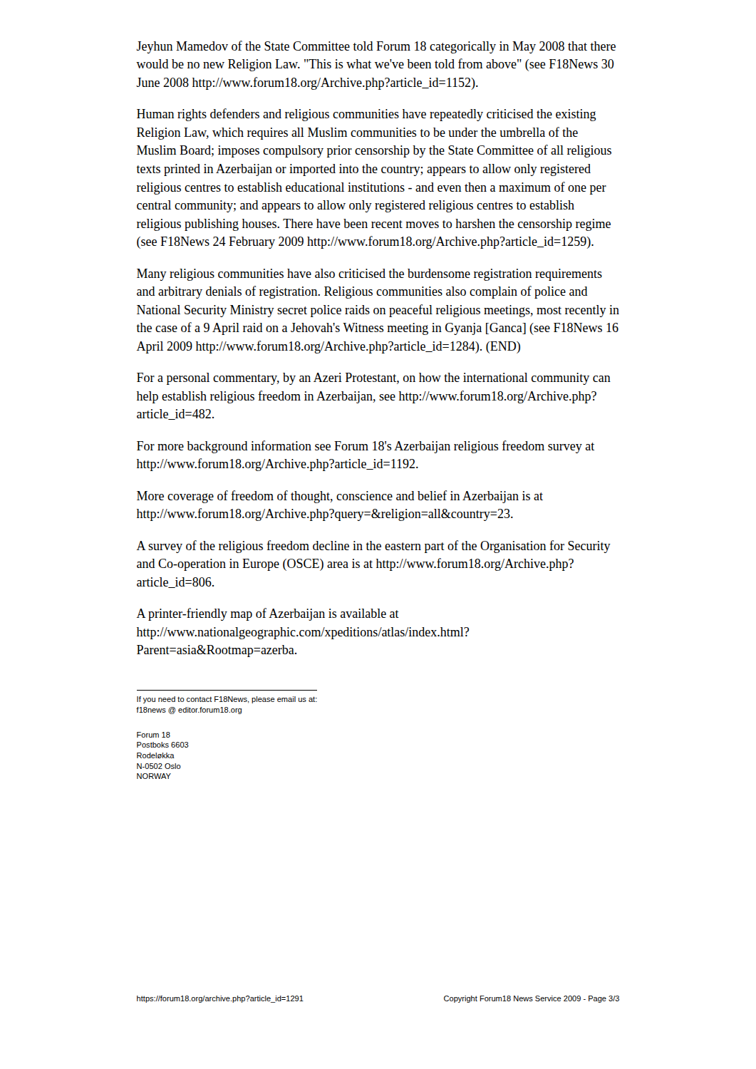Jeyhun Mamedov of the State Committee told Forum 18 categorically in May 2008 that there would be no new Religion Law. "This is what we've been told from above" (see F18News 30 June 2008 http://www.forum18.org/Archive.php?article_id=1152).
Human rights defenders and religious communities have repeatedly criticised the existing Religion Law, which requires all Muslim communities to be under the umbrella of the Muslim Board; imposes compulsory prior censorship by the State Committee of all religious texts printed in Azerbaijan or imported into the country; appears to allow only registered religious centres to establish educational institutions - and even then a maximum of one per central community; and appears to allow only registered religious centres to establish religious publishing houses. There have been recent moves to harshen the censorship regime (see F18News 24 February 2009 http://www.forum18.org/Archive.php?article_id=1259).
Many religious communities have also criticised the burdensome registration requirements and arbitrary denials of registration. Religious communities also complain of police and National Security Ministry secret police raids on peaceful religious meetings, most recently in the case of a 9 April raid on a Jehovah's Witness meeting in Gyanja [Ganca] (see F18News 16 April 2009 http://www.forum18.org/Archive.php?article_id=1284). (END)
For a personal commentary, by an Azeri Protestant, on how the international community can help establish religious freedom in Azerbaijan, see http://www.forum18.org/Archive.php?article_id=482.
For more background information see Forum 18's Azerbaijan religious freedom survey at http://www.forum18.org/Archive.php?article_id=1192.
More coverage of freedom of thought, conscience and belief in Azerbaijan is at http://www.forum18.org/Archive.php?query=&religion=all&country=23.
A survey of the religious freedom decline in the eastern part of the Organisation for Security and Co-operation in Europe (OSCE) area is at http://www.forum18.org/Archive.php?article_id=806.
A printer-friendly map of Azerbaijan is available at http://www.nationalgeographic.com/xpeditions/atlas/index.html?Parent=asia&Rootmap=azerba.
If you need to contact F18News, please email us at:
f18news @ editor.forum18.org
Forum 18
Postboks 6603
Rodeløkka
N-0502 Oslo
NORWAY
https://forum18.org/archive.php?article_id=1291
Copyright Forum18 News Service 2009 - Page 3/3